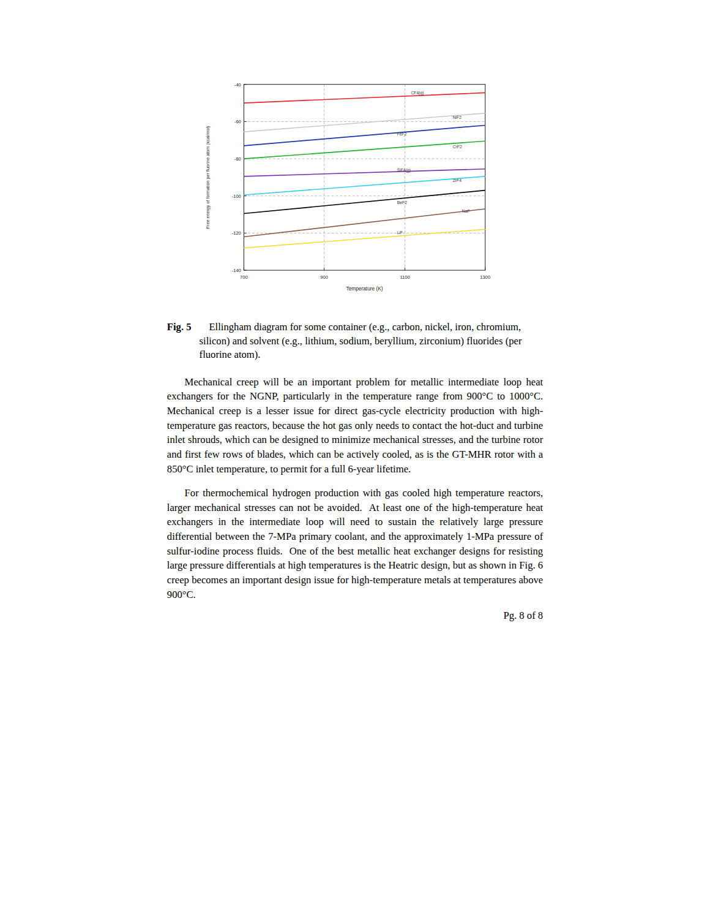-40 -60 -80 -100 -120 -140 700 900 1100 1300 Free energy of formation per fluorine atom (kcal/mol) Temperature (K) CF4(g) NiF2 FeF2 CrF2 SiF4(g) ZrF4 BeF2 NaF LiF
Fig. 5 Ellingham diagram for some container (e.g., carbon, nickel, iron, chromium, silicon) and solvent (e.g., lithium, sodium, beryllium, zirconium) fluorides (per fluorine atom).
Mechanical creep will be an important problem for metallic intermediate loop heat exchangers for the NGNP, particularly in the temperature range from 900°C to 1000°C. Mechanical creep is a lesser issue for direct gas-cycle electricity production with high-temperature gas reactors, because the hot gas only needs to contact the hot-duct and turbine inlet shrouds, which can be designed to minimize mechanical stresses, and the turbine rotor and first few rows of blades, which can be actively cooled, as is the GT-MHR rotor with a 850°C inlet temperature, to permit for a full 6-year lifetime.
For thermochemical hydrogen production with gas cooled high temperature reactors, larger mechanical stresses can not be avoided. At least one of the high-temperature heat exchangers in the intermediate loop will need to sustain the relatively large pressure differential between the 7-MPa primary coolant, and the approximately 1-MPa pressure of sulfur-iodine process fluids. One of the best metallic heat exchanger designs for resisting large pressure differentials at high temperatures is the Heatric design, but as shown in Fig. 6 creep becomes an important design issue for high-temperature metals at temperatures above 900°C.
Pg. 8 of 8